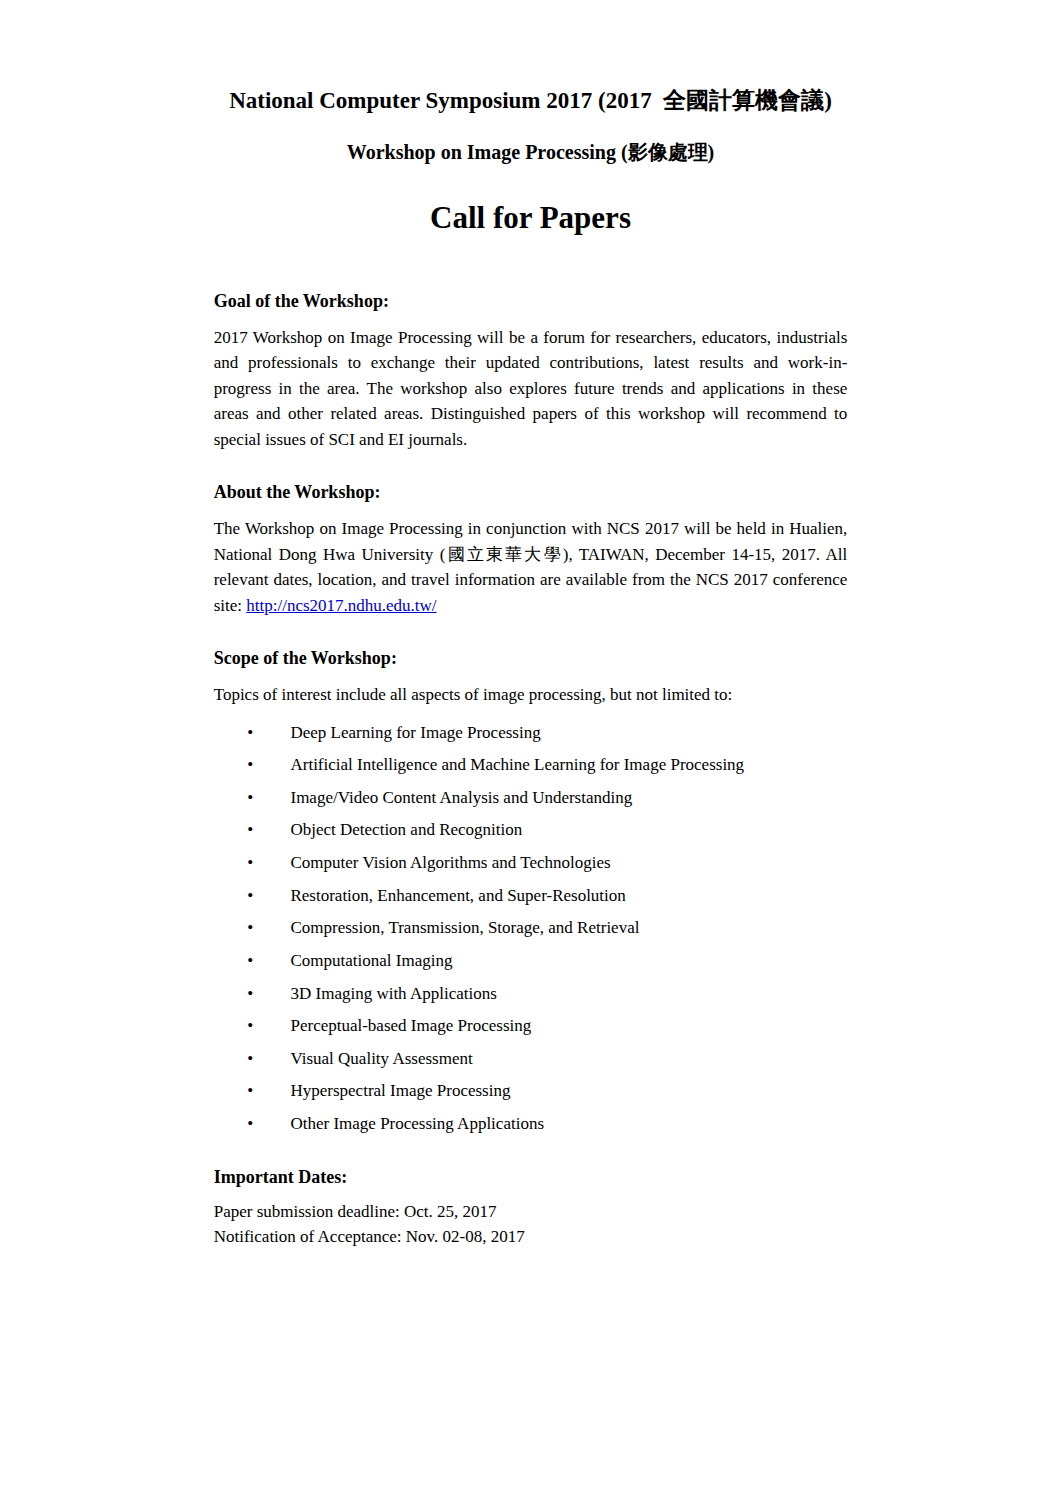National Computer Symposium 2017 (2017 全國計算機會議)
Workshop on Image Processing (影像處理)
Call for Papers
Goal of the Workshop:
2017 Workshop on Image Processing will be a forum for researchers, educators, industrials and professionals to exchange their updated contributions, latest results and work-in-progress in the area. The workshop also explores future trends and applications in these areas and other related areas. Distinguished papers of this workshop will recommend to special issues of SCI and EI journals.
About the Workshop:
The Workshop on Image Processing in conjunction with NCS 2017 will be held in Hualien, National Dong Hwa University (國立東華大學), TAIWAN, December 14-15, 2017. All relevant dates, location, and travel information are available from the NCS 2017 conference site: http://ncs2017.ndhu.edu.tw/
Scope of the Workshop:
Topics of interest include all aspects of image processing, but not limited to:
Deep Learning for Image Processing
Artificial Intelligence and Machine Learning for Image Processing
Image/Video Content Analysis and Understanding
Object Detection and Recognition
Computer Vision Algorithms and Technologies
Restoration, Enhancement, and Super-Resolution
Compression, Transmission, Storage, and Retrieval
Computational Imaging
3D Imaging with Applications
Perceptual-based Image Processing
Visual Quality Assessment
Hyperspectral Image Processing
Other Image Processing Applications
Important Dates:
Paper submission deadline: Oct. 25, 2017
Notification of Acceptance: Nov. 02-08, 2017